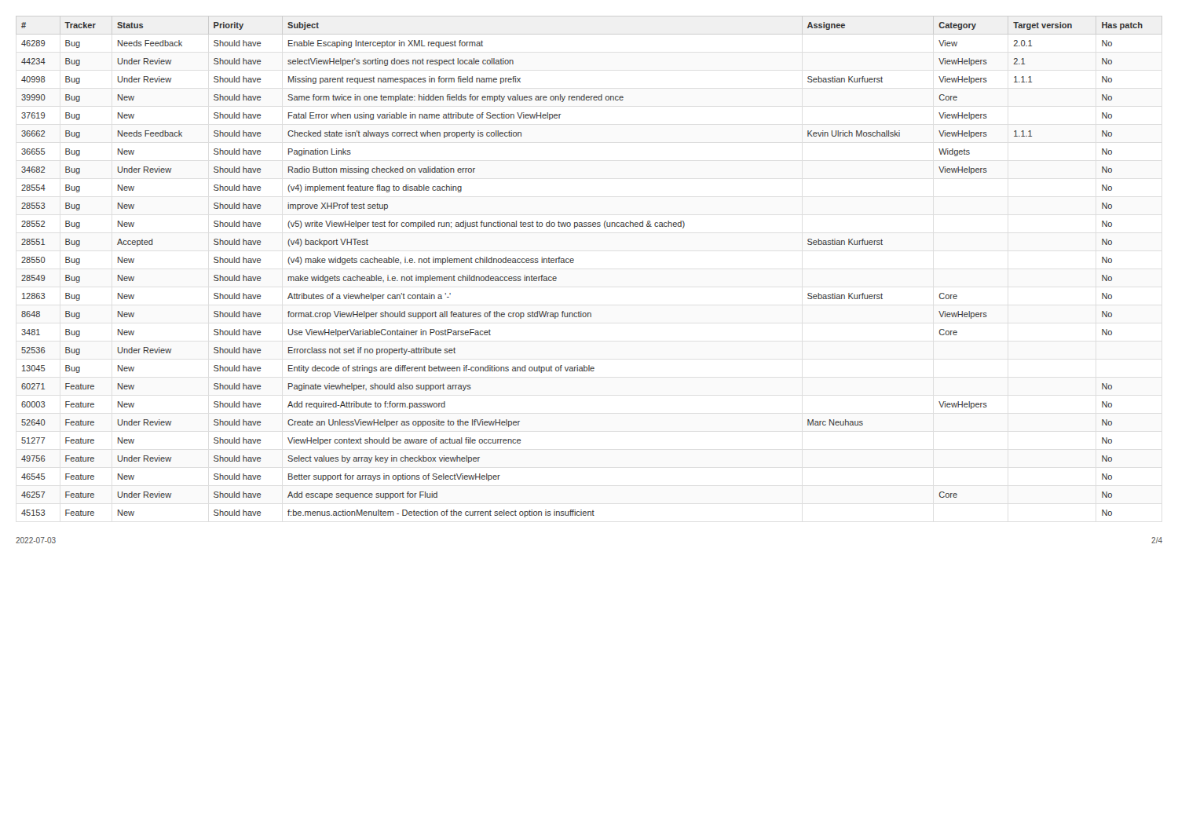| # | Tracker | Status | Priority | Subject | Assignee | Category | Target version | Has patch |
| --- | --- | --- | --- | --- | --- | --- | --- | --- |
| 46289 | Bug | Needs Feedback | Should have | Enable Escaping Interceptor in XML request format | | View | 2.0.1 | No |
| 44234 | Bug | Under Review | Should have | selectViewHelper's sorting does not respect locale collation | | ViewHelpers | 2.1 | No |
| 40998 | Bug | Under Review | Should have | Missing parent request namespaces in form field name prefix | Sebastian Kurfuerst | ViewHelpers | 1.1.1 | No |
| 39990 | Bug | New | Should have | Same form twice in one template: hidden fields for empty values are only rendered once | | Core | | No |
| 37619 | Bug | New | Should have | Fatal Error when using variable in name attribute of Section ViewHelper | | ViewHelpers | | No |
| 36662 | Bug | Needs Feedback | Should have | Checked state isn't always correct when property is collection | Kevin Ulrich Moschallski | ViewHelpers | 1.1.1 | No |
| 36655 | Bug | New | Should have | Pagination Links | | Widgets | | No |
| 34682 | Bug | Under Review | Should have | Radio Button missing checked on validation error | | ViewHelpers | | No |
| 28554 | Bug | New | Should have | (v4) implement feature flag to disable caching | | | | No |
| 28553 | Bug | New | Should have | improve XHProf test setup | | | | No |
| 28552 | Bug | New | Should have | (v5) write ViewHelper test for compiled run; adjust functional test to do two passes (uncached & cached) | | | | No |
| 28551 | Bug | Accepted | Should have | (v4) backport VHTest | Sebastian Kurfuerst | | | No |
| 28550 | Bug | New | Should have | (v4) make widgets cacheable, i.e. not implement childnodeaccess interface | | | | No |
| 28549 | Bug | New | Should have | make widgets cacheable, i.e. not implement childnodeaccess interface | | | | No |
| 12863 | Bug | New | Should have | Attributes of a viewhelper can't contain a '-' | Sebastian Kurfuerst | Core | | No |
| 8648 | Bug | New | Should have | format.crop ViewHelper should support all features of the crop stdWrap function | | ViewHelpers | | No |
| 3481 | Bug | New | Should have | Use ViewHelperVariableContainer in PostParseFacet | | Core | | No |
| 52536 | Bug | Under Review | Should have | Errorclass not set if no property-attribute set | | | | |
| 13045 | Bug | New | Should have | Entity decode of strings are different between if-conditions and output of variable | | | | |
| 60271 | Feature | New | Should have | Paginate viewhelper, should also support arrays | | | | No |
| 60003 | Feature | New | Should have | Add required-Attribute to f:form.password | | ViewHelpers | | No |
| 52640 | Feature | Under Review | Should have | Create an UnlessViewHelper as opposite to the IfViewHelper | Marc Neuhaus | | | No |
| 51277 | Feature | New | Should have | ViewHelper context should be aware of actual file occurrence | | | | No |
| 49756 | Feature | Under Review | Should have | Select values by array key in checkbox viewhelper | | | | No |
| 46545 | Feature | New | Should have | Better support for arrays in options of SelectViewHelper | | | | No |
| 46257 | Feature | Under Review | Should have | Add escape sequence support for Fluid | | Core | | No |
| 45153 | Feature | New | Should have | f:be.menus.actionMenuItem - Detection of the current select option is insufficient | | | | No |
2022-07-03 2/4